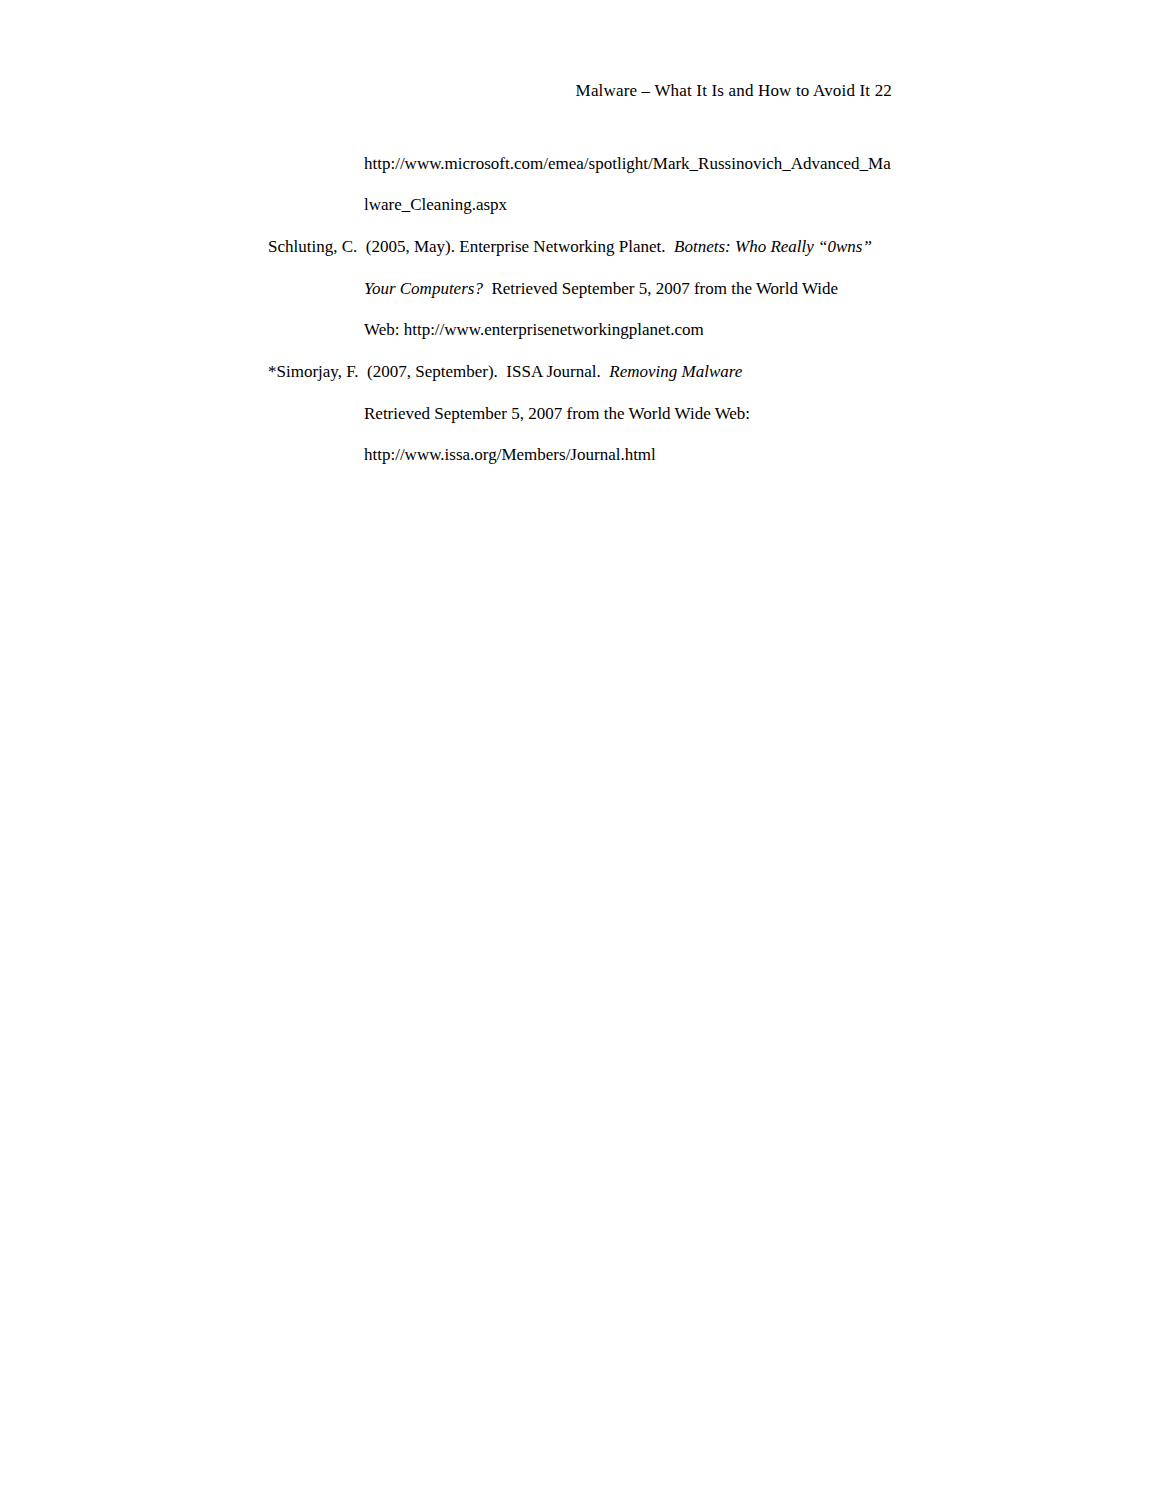Malware – What It Is and How to Avoid It 22
http://www.microsoft.com/emea/spotlight/Mark_Russinovich_Advanced_Malware_Cleaning.aspx
Schluting, C. (2005, May). Enterprise Networking Planet. Botnets: Who Really “0wns”
Your Computers? Retrieved September 5, 2007 from the World Wide
Web: http://www.enterprisenetworkingplanet.com
*Simorjay, F. (2007, September). ISSA Journal. Removing Malware
Retrieved September 5, 2007 from the World Wide Web:
http://www.issa.org/Members/Journal.html